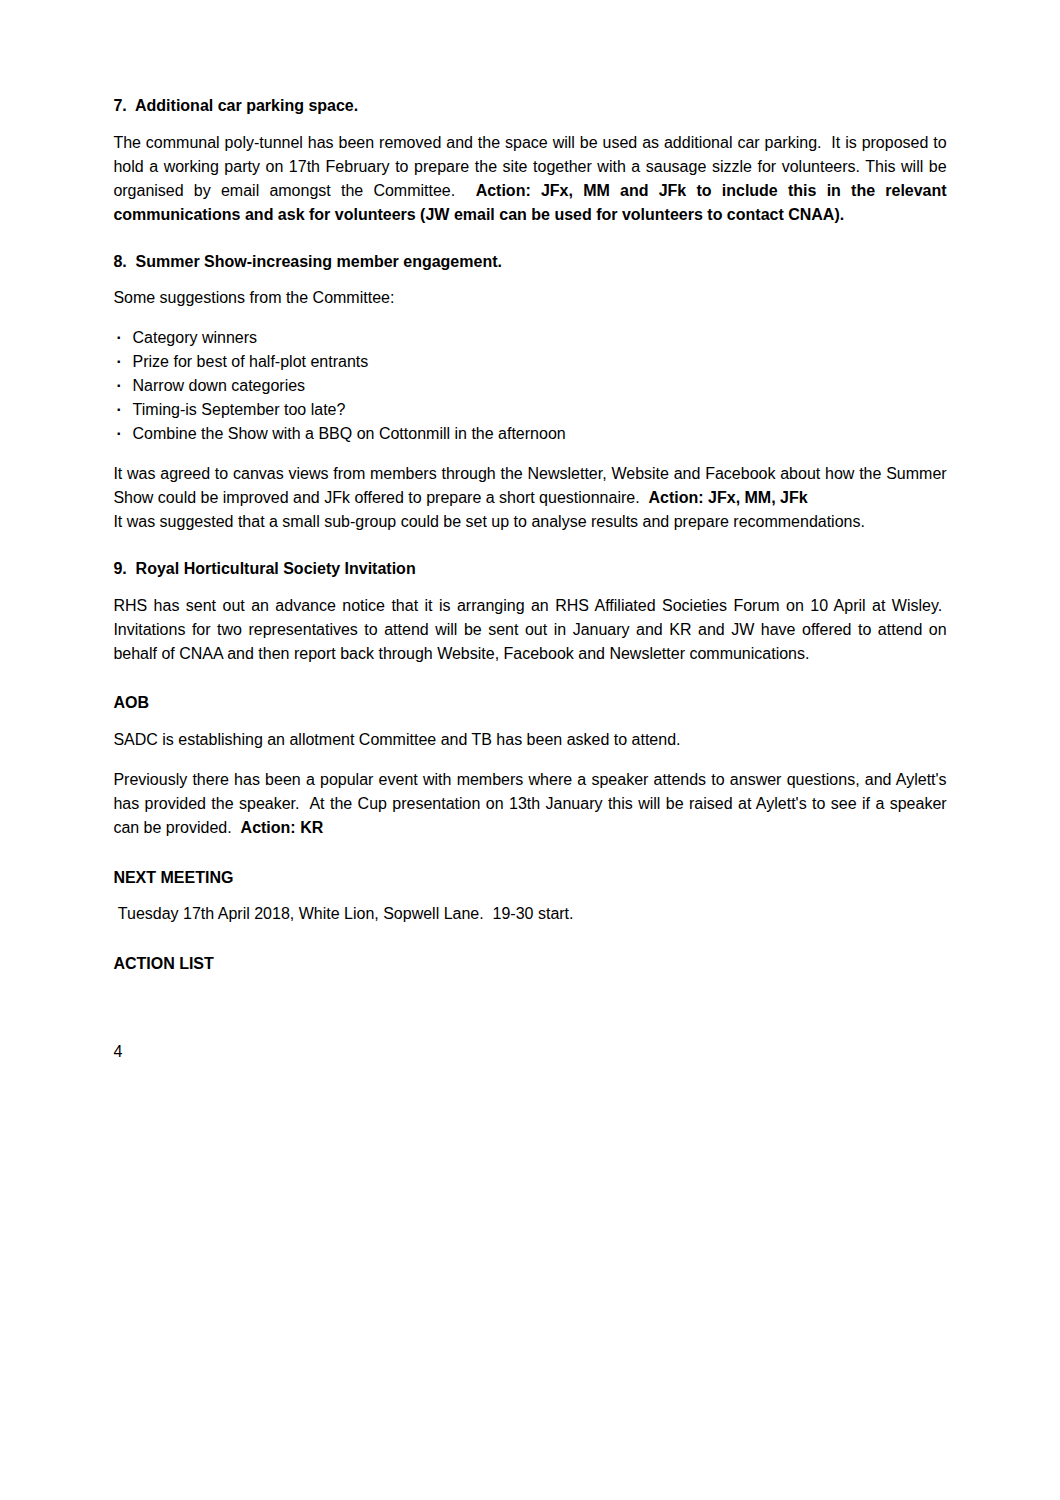7. Additional car parking space.
The communal poly-tunnel has been removed and the space will be used as additional car parking. It is proposed to hold a working party on 17th February to prepare the site together with a sausage sizzle for volunteers. This will be organised by email amongst the Committee. Action: JFx, MM and JFk to include this in the relevant communications and ask for volunteers (JW email can be used for volunteers to contact CNAA).
8. Summer Show-increasing member engagement.
Some suggestions from the Committee:
Category winners
Prize for best of half-plot entrants
Narrow down categories
Timing-is September too late?
Combine the Show with a BBQ on Cottonmill in the afternoon
It was agreed to canvas views from members through the Newsletter, Website and Facebook about how the Summer Show could be improved and JFk offered to prepare a short questionnaire. Action: JFx, MM, JFk
It was suggested that a small sub-group could be set up to analyse results and prepare recommendations.
9. Royal Horticultural Society Invitation
RHS has sent out an advance notice that it is arranging an RHS Affiliated Societies Forum on 10 April at Wisley. Invitations for two representatives to attend will be sent out in January and KR and JW have offered to attend on behalf of CNAA and then report back through Website, Facebook and Newsletter communications.
AOB
SADC is establishing an allotment Committee and TB has been asked to attend.
Previously there has been a popular event with members where a speaker attends to answer questions, and Aylett's has provided the speaker. At the Cup presentation on 13th January this will be raised at Aylett's to see if a speaker can be provided. Action: KR
NEXT MEETING
Tuesday 17th April 2018, White Lion, Sopwell Lane. 19-30 start.
ACTION LIST
4